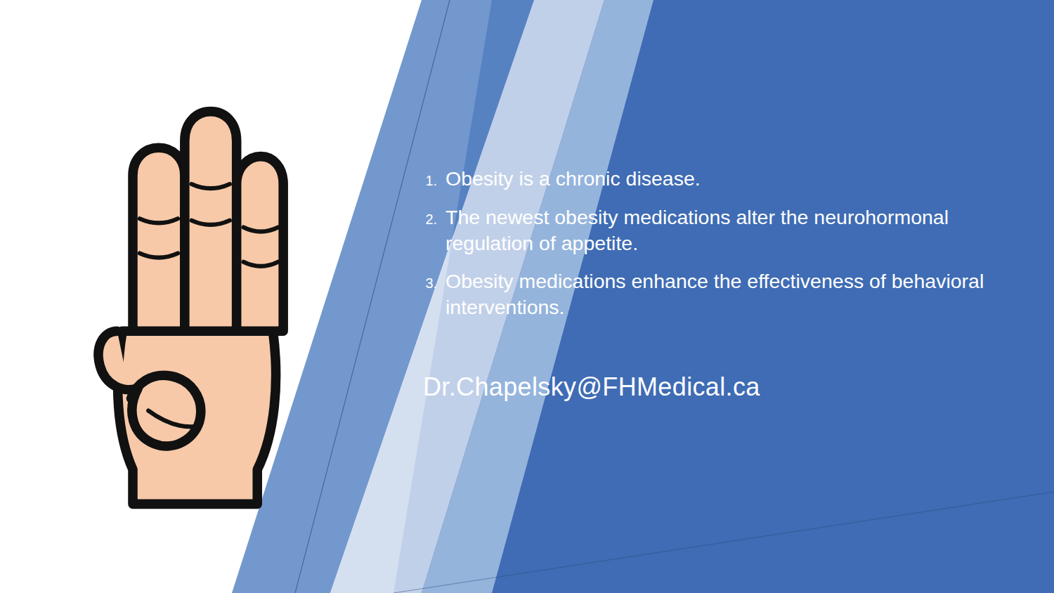Obesity is a chronic disease.
The newest obesity medications alter the neurohormonal regulation of appetite.
Obesity medications enhance the effectiveness of behavioral interventions.
Dr.Chapelsky@FHMedical.ca